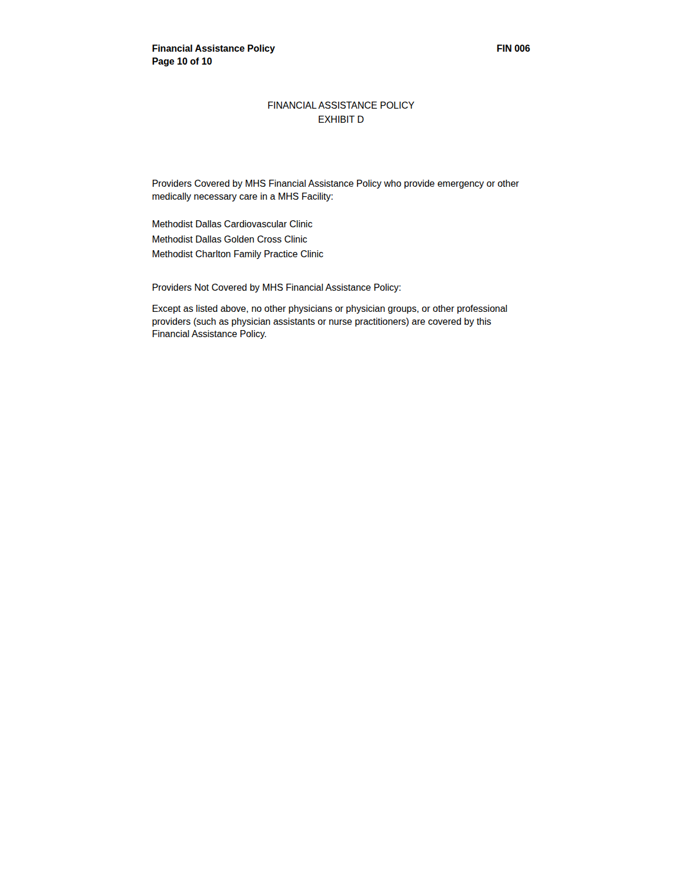Financial Assistance Policy
Page 10 of 10
FIN 006
FINANCIAL ASSISTANCE POLICY
EXHIBIT D
Providers Covered by MHS Financial Assistance Policy who provide emergency or other medically necessary care in a MHS Facility:
Methodist Dallas Cardiovascular Clinic
Methodist Dallas Golden Cross Clinic
Methodist Charlton Family Practice Clinic
Providers Not Covered by MHS Financial Assistance Policy:
Except as listed above, no other physicians or physician groups, or other professional providers (such as physician assistants or nurse practitioners) are covered by this Financial Assistance Policy.